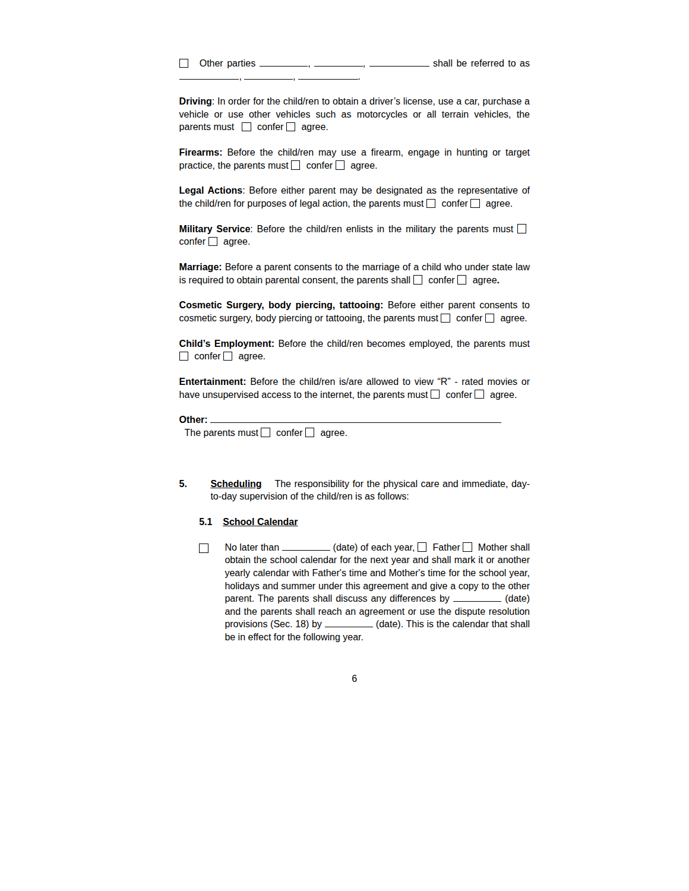Other parties , , shall be referred to as , , .
Driving: In order for the child/ren to obtain a driver’s license, use a car, purchase a vehicle or use other vehicles such as motorcycles or all terrain vehicles, the parents must confer agree.
Firearms: Before the child/ren may use a firearm, engage in hunting or target practice, the parents must confer agree.
Legal Actions: Before either parent may be designated as the representative of the child/ren for purposes of legal action, the parents must confer agree.
Military Service: Before the child/ren enlists in the military the parents must confer agree.
Marriage: Before a parent consents to the marriage of a child who under state law is required to obtain parental consent, the parents shall confer agree.
Cosmetic Surgery, body piercing, tattooing: Before either parent consents to cosmetic surgery, body piercing or tattooing, the parents must confer agree.
Child’s Employment: Before the child/ren becomes employed, the parents must confer agree.
Entertainment: Before the child/ren is/are allowed to view “R” - rated movies or have unsupervised access to the internet, the parents must confer agree.
Other:
The parents must confer agree.
5.
Scheduling The responsibility for the physical care and immediate, day-to-day supervision of the child/ren is as follows:
5.1 School Calendar
No later than (date) of each year, Father Mother shall obtain the school calendar for the next year and shall mark it or another yearly calendar with Father's time and Mother's time for the school year, holidays and summer under this agreement and give a copy to the other parent. The parents shall discuss any differences by (date) and the parents shall reach an agreement or use the dispute resolution provisions (Sec. 18) by (date). This is the calendar that shall be in effect for the following year.
6